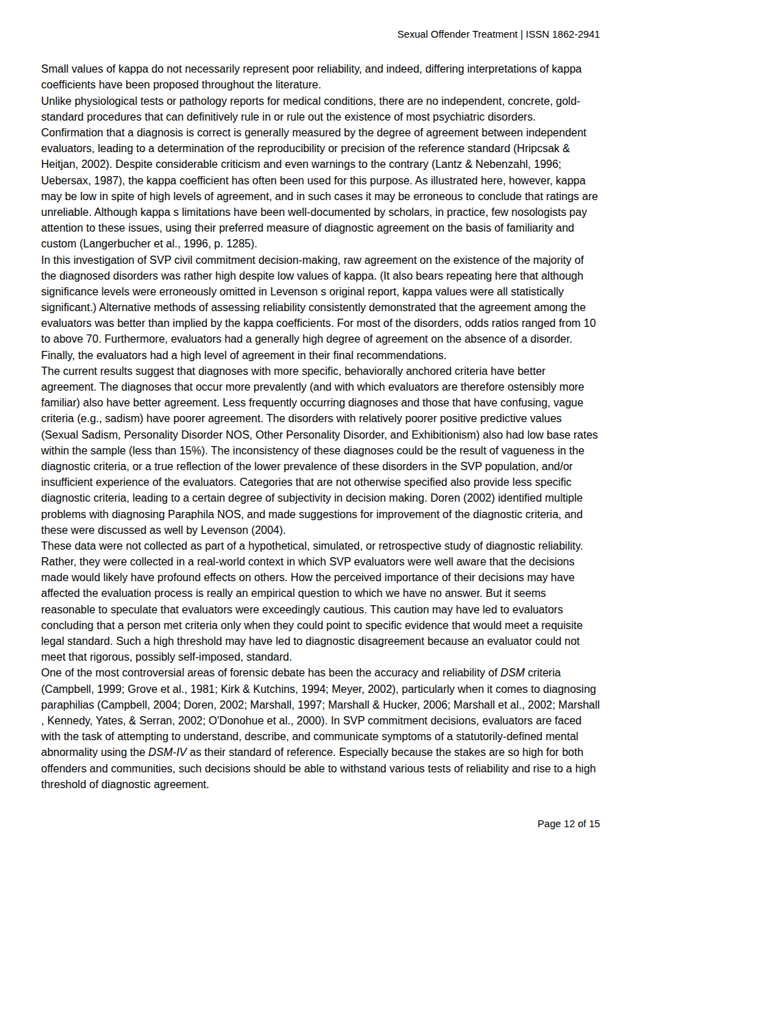Sexual Offender Treatment | ISSN 1862-2941
Small values of kappa do not necessarily represent poor reliability, and indeed, differing interpretations of kappa coefficients have been proposed throughout the literature.
Unlike physiological tests or pathology reports for medical conditions, there are no independent, concrete, gold-standard procedures that can definitively rule in or rule out the existence of most psychiatric disorders. Confirmation that a diagnosis is correct is generally measured by the degree of agreement between independent evaluators, leading to a determination of the reproducibility or precision of the reference standard (Hripcsak & Heitjan, 2002). Despite considerable criticism and even warnings to the contrary (Lantz & Nebenzahl, 1996; Uebersax, 1987), the kappa coefficient has often been used for this purpose. As illustrated here, however, kappa may be low in spite of high levels of agreement, and in such cases it may be erroneous to conclude that ratings are unreliable. Although kappa s limitations have been well-documented by scholars, in practice, few nosologists pay attention to these issues, using their preferred measure of diagnostic agreement on the basis of familiarity and custom (Langerbucher et al., 1996, p. 1285).
In this investigation of SVP civil commitment decision-making, raw agreement on the existence of the majority of the diagnosed disorders was rather high despite low values of kappa. (It also bears repeating here that although significance levels were erroneously omitted in Levenson s original report, kappa values were all statistically significant.) Alternative methods of assessing reliability consistently demonstrated that the agreement among the evaluators was better than implied by the kappa coefficients. For most of the disorders, odds ratios ranged from 10 to above 70. Furthermore, evaluators had a generally high degree of agreement on the absence of a disorder. Finally, the evaluators had a high level of agreement in their final recommendations.
The current results suggest that diagnoses with more specific, behaviorally anchored criteria have better agreement. The diagnoses that occur more prevalently (and with which evaluators are therefore ostensibly more familiar) also have better agreement. Less frequently occurring diagnoses and those that have confusing, vague criteria (e.g., sadism) have poorer agreement. The disorders with relatively poorer positive predictive values (Sexual Sadism, Personality Disorder NOS, Other Personality Disorder, and Exhibitionism) also had low base rates within the sample (less than 15%). The inconsistency of these diagnoses could be the result of vagueness in the diagnostic criteria, or a true reflection of the lower prevalence of these disorders in the SVP population, and/or insufficient experience of the evaluators. Categories that are not otherwise specified also provide less specific diagnostic criteria, leading to a certain degree of subjectivity in decision making. Doren (2002) identified multiple problems with diagnosing Paraphila NOS, and made suggestions for improvement of the diagnostic criteria, and these were discussed as well by Levenson (2004).
These data were not collected as part of a hypothetical, simulated, or retrospective study of diagnostic reliability. Rather, they were collected in a real-world context in which SVP evaluators were well aware that the decisions made would likely have profound effects on others. How the perceived importance of their decisions may have affected the evaluation process is really an empirical question to which we have no answer. But it seems reasonable to speculate that evaluators were exceedingly cautious. This caution may have led to evaluators concluding that a person met criteria only when they could point to specific evidence that would meet a requisite legal standard. Such a high threshold may have led to diagnostic disagreement because an evaluator could not meet that rigorous, possibly self-imposed, standard.
One of the most controversial areas of forensic debate has been the accuracy and reliability of DSM criteria (Campbell, 1999; Grove et al., 1981; Kirk & Kutchins, 1994; Meyer, 2002), particularly when it comes to diagnosing paraphilias (Campbell, 2004; Doren, 2002; Marshall, 1997; Marshall & Hucker, 2006; Marshall et al., 2002; Marshall , Kennedy, Yates, & Serran, 2002; O'Donohue et al., 2000). In SVP commitment decisions, evaluators are faced with the task of attempting to understand, describe, and communicate symptoms of a statutorily-defined mental abnormality using the DSM-IV as their standard of reference. Especially because the stakes are so high for both offenders and communities, such decisions should be able to withstand various tests of reliability and rise to a high threshold of diagnostic agreement.
Page 12 of 15